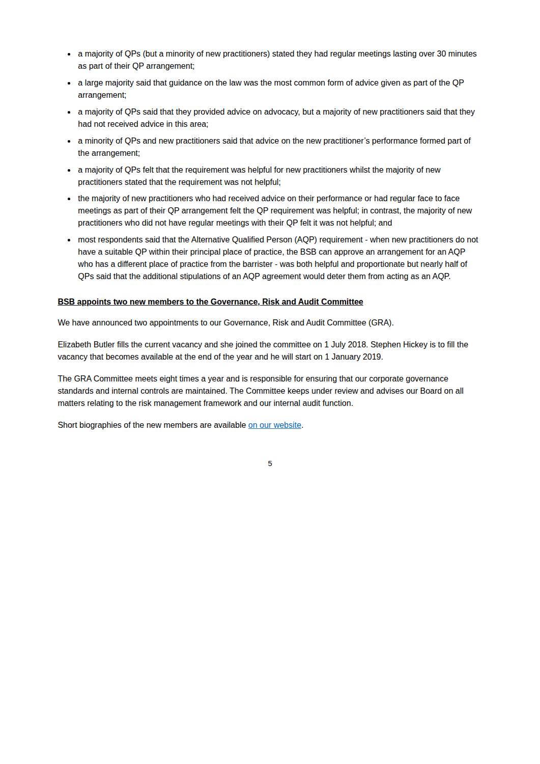a majority of QPs (but a minority of new practitioners) stated they had regular meetings lasting over 30 minutes as part of their QP arrangement;
a large majority said that guidance on the law was the most common form of advice given as part of the QP arrangement;
a majority of QPs said that they provided advice on advocacy, but a majority of new practitioners said that they had not received advice in this area;
a minority of QPs and new practitioners said that advice on the new practitioner’s performance formed part of the arrangement;
a majority of QPs felt that the requirement was helpful for new practitioners whilst the majority of new practitioners stated that the requirement was not helpful;
the majority of new practitioners who had received advice on their performance or had regular face to face meetings as part of their QP arrangement felt the QP requirement was helpful; in contrast, the majority of new practitioners who did not have regular meetings with their QP felt it was not helpful; and
most respondents said that the Alternative Qualified Person (AQP) requirement - when new practitioners do not have a suitable QP within their principal place of practice, the BSB can approve an arrangement for an AQP who has a different place of practice from the barrister - was both helpful and proportionate but nearly half of QPs said that the additional stipulations of an AQP agreement would deter them from acting as an AQP.
BSB appoints two new members to the Governance, Risk and Audit Committee
We have announced two appointments to our Governance, Risk and Audit Committee (GRA).
Elizabeth Butler fills the current vacancy and she joined the committee on 1 July 2018. Stephen Hickey is to fill the vacancy that becomes available at the end of the year and he will start on 1 January 2019.
The GRA Committee meets eight times a year and is responsible for ensuring that our corporate governance standards and internal controls are maintained. The Committee keeps under review and advises our Board on all matters relating to the risk management framework and our internal audit function.
Short biographies of the new members are available on our website.
5